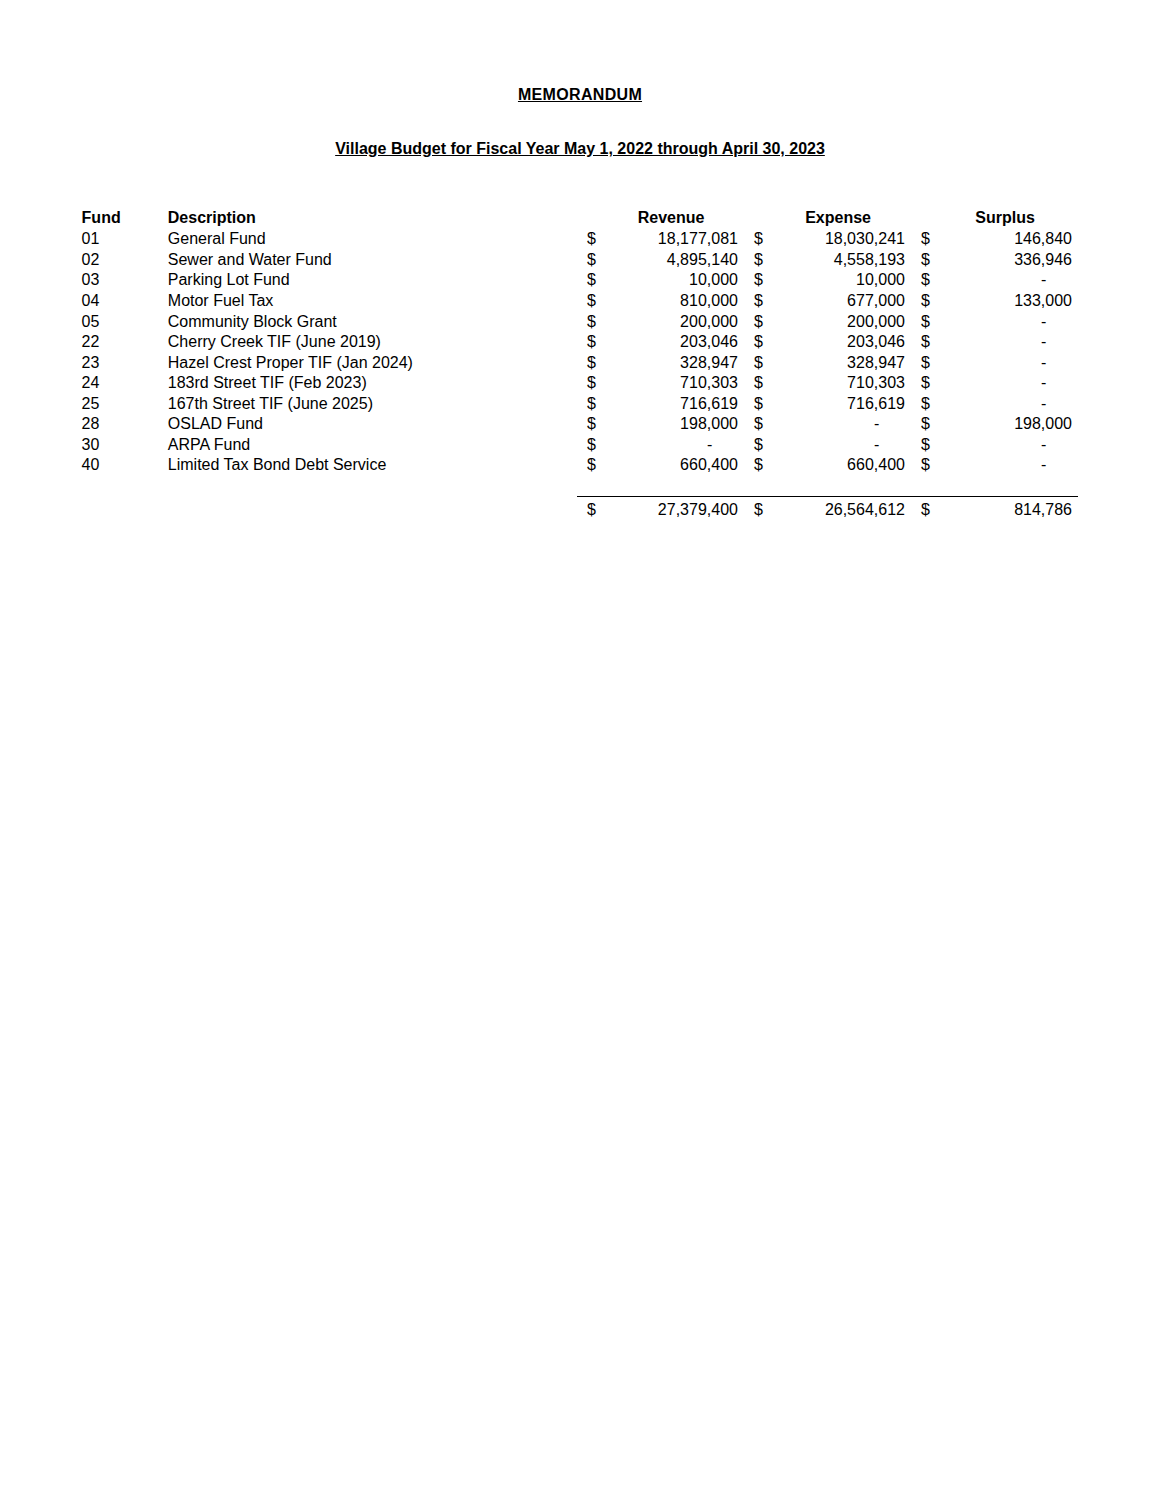MEMORANDUM
Village Budget for Fiscal Year May 1, 2022 through April 30, 2023
| Fund | Description | | Revenue | | Expense | | Surplus |
| --- | --- | --- | --- | --- | --- | --- | --- |
| 01 | General Fund | $ | 18,177,081 | $ | 18,030,241 | $ | 146,840 |
| 02 | Sewer and Water Fund | $ | 4,895,140 | $ | 4,558,193 | $ | 336,946 |
| 03 | Parking Lot Fund | $ | 10,000 | $ | 10,000 | $ | - |
| 04 | Motor Fuel Tax | $ | 810,000 | $ | 677,000 | $ | 133,000 |
| 05 | Community Block Grant | $ | 200,000 | $ | 200,000 | $ | - |
| 22 | Cherry Creek TIF (June 2019) | $ | 203,046 | $ | 203,046 | $ | - |
| 23 | Hazel Crest Proper TIF (Jan 2024) | $ | 328,947 | $ | 328,947 | $ | - |
| 24 | 183rd Street TIF (Feb 2023) | $ | 710,303 | $ | 710,303 | $ | - |
| 25 | 167th Street TIF (June 2025) | $ | 716,619 | $ | 716,619 | $ | - |
| 28 | OSLAD Fund | $ | 198,000 | $ | - | $ | 198,000 |
| 30 | ARPA Fund | $ | - | $ | - | $ | - |
| 40 | Limited Tax Bond Debt Service | $ | 660,400 | $ | 660,400 | $ | - |
| | | $ | 27,379,400 | $ | 26,564,612 | $ | 814,786 |